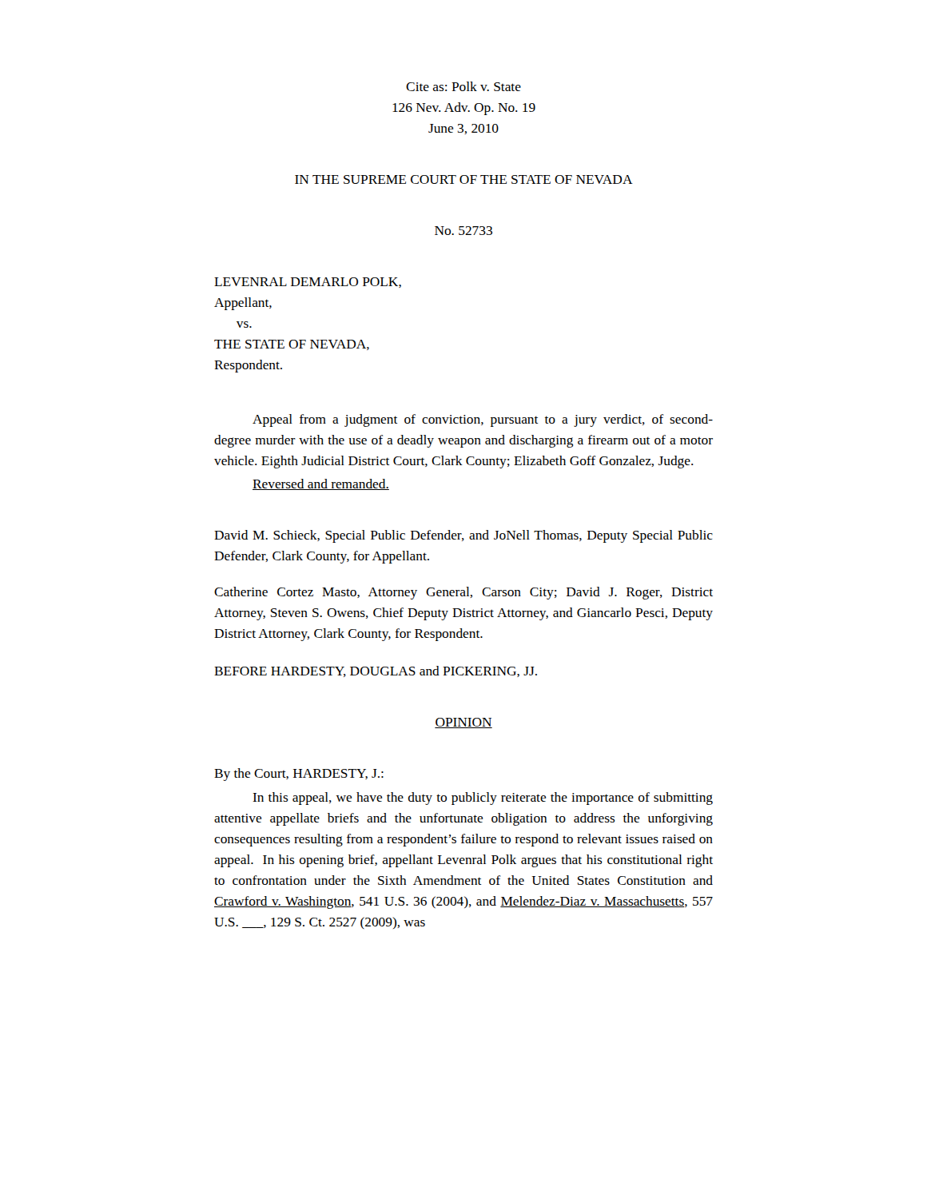Cite as: Polk v. State
126 Nev. Adv. Op. No. 19
June 3, 2010
IN THE SUPREME COURT OF THE STATE OF NEVADA
No. 52733
LEVENRAL DEMARLO POLK,
Appellant,
vs.
THE STATE OF NEVADA,
Respondent.
Appeal from a judgment of conviction, pursuant to a jury verdict, of second-degree murder with the use of a deadly weapon and discharging a firearm out of a motor vehicle. Eighth Judicial District Court, Clark County; Elizabeth Goff Gonzalez, Judge.
Reversed and remanded.
David M. Schieck, Special Public Defender, and JoNell Thomas, Deputy Special Public Defender, Clark County, for Appellant.
Catherine Cortez Masto, Attorney General, Carson City; David J. Roger, District Attorney, Steven S. Owens, Chief Deputy District Attorney, and Giancarlo Pesci, Deputy District Attorney, Clark County, for Respondent.
BEFORE HARDESTY, DOUGLAS and PICKERING, JJ.
OPINION
By the Court, HARDESTY, J.:
In this appeal, we have the duty to publicly reiterate the importance of submitting attentive appellate briefs and the unfortunate obligation to address the unforgiving consequences resulting from a respondent’s failure to respond to relevant issues raised on appeal. In his opening brief, appellant Levenral Polk argues that his constitutional right to confrontation under the Sixth Amendment of the United States Constitution and Crawford v. Washington, 541 U.S. 36 (2004), and Melendez-Diaz v. Massachusetts, 557 U.S. ___, 129 S. Ct. 2527 (2009), was